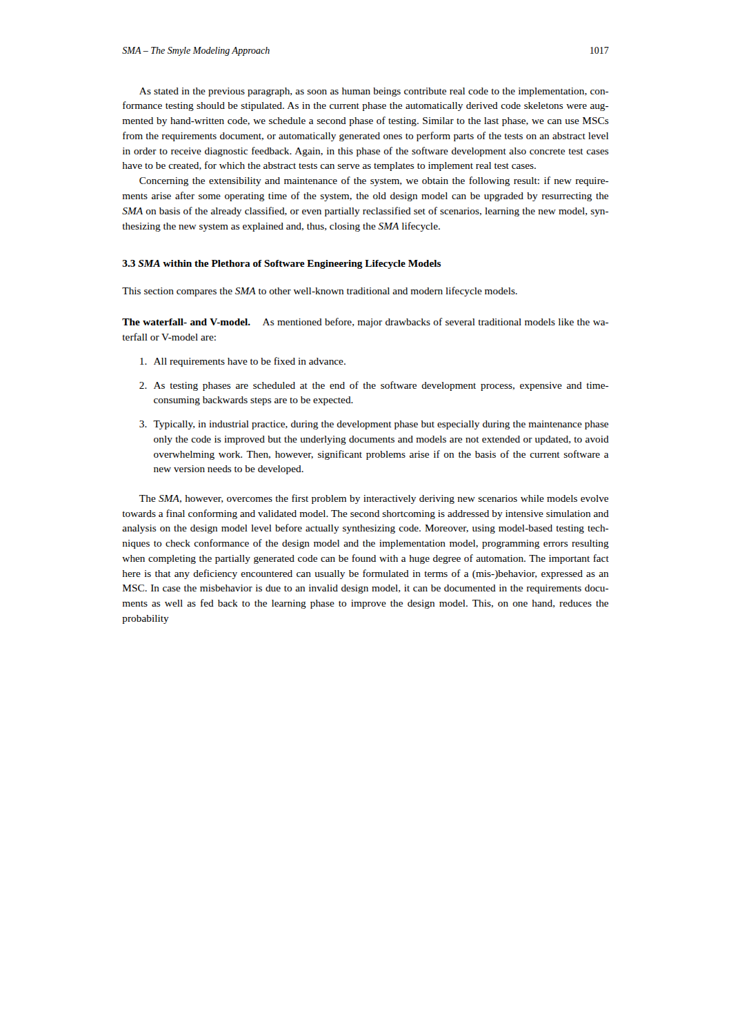SMA – The Smyle Modeling Approach 1017
As stated in the previous paragraph, as soon as human beings contribute real code to the implementation, conformance testing should be stipulated. As in the current phase the automatically derived code skeletons were augmented by hand-written code, we schedule a second phase of testing. Similar to the last phase, we can use MSCs from the requirements document, or automatically generated ones to perform parts of the tests on an abstract level in order to receive diagnostic feedback. Again, in this phase of the software development also concrete test cases have to be created, for which the abstract tests can serve as templates to implement real test cases.
Concerning the extensibility and maintenance of the system, we obtain the following result: if new requirements arise after some operating time of the system, the old design model can be upgraded by resurrecting the SMA on basis of the already classified, or even partially reclassified set of scenarios, learning the new model, synthesizing the new system as explained and, thus, closing the SMA lifecycle.
3.3 SMA within the Plethora of Software Engineering Lifecycle Models
This section compares the SMA to other well-known traditional and modern lifecycle models.
The waterfall- and V-model. As mentioned before, major drawbacks of several traditional models like the waterfall or V-model are:
All requirements have to be fixed in advance.
As testing phases are scheduled at the end of the software development process, expensive and time-consuming backwards steps are to be expected.
Typically, in industrial practice, during the development phase but especially during the maintenance phase only the code is improved but the underlying documents and models are not extended or updated, to avoid overwhelming work. Then, however, significant problems arise if on the basis of the current software a new version needs to be developed.
The SMA, however, overcomes the first problem by interactively deriving new scenarios while models evolve towards a final conforming and validated model. The second shortcoming is addressed by intensive simulation and analysis on the design model level before actually synthesizing code. Moreover, using model-based testing techniques to check conformance of the design model and the implementation model, programming errors resulting when completing the partially generated code can be found with a huge degree of automation. The important fact here is that any deficiency encountered can usually be formulated in terms of a (mis-)behavior, expressed as an MSC. In case the misbehavior is due to an invalid design model, it can be documented in the requirements documents as well as fed back to the learning phase to improve the design model. This, on one hand, reduces the probability